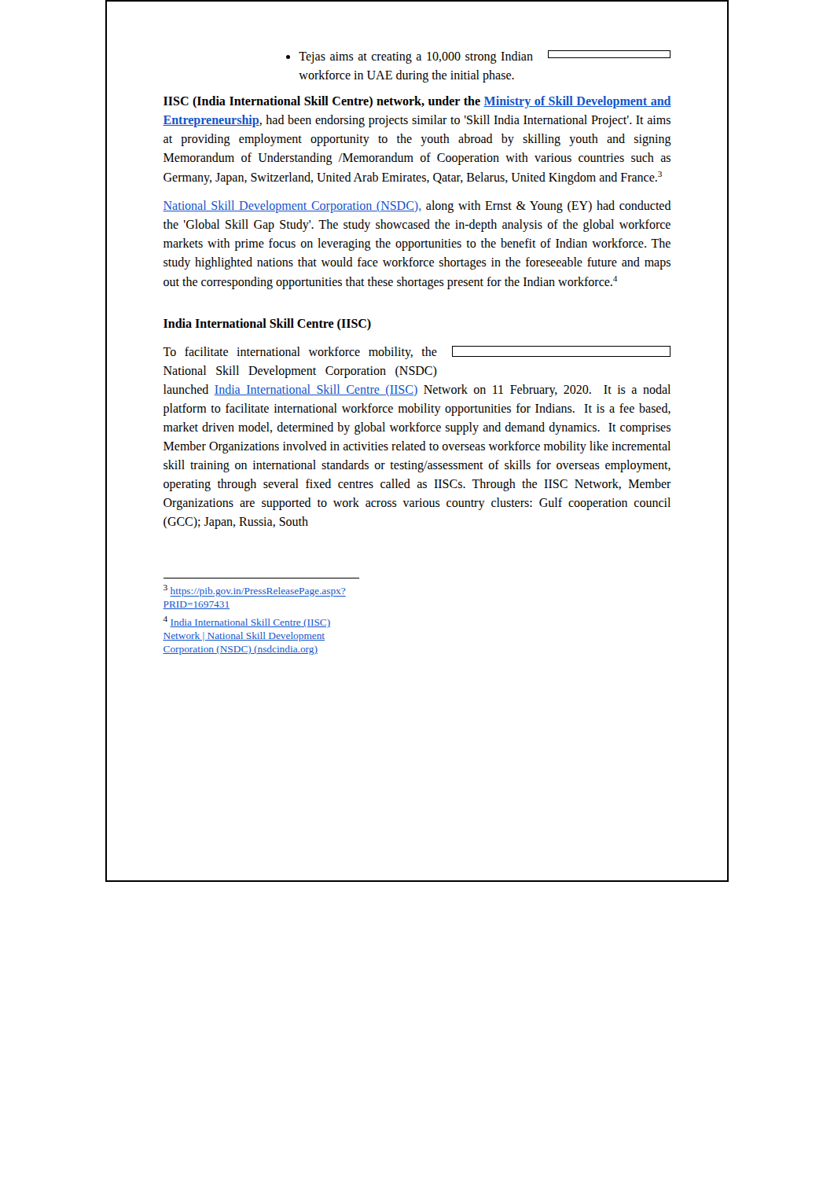Tejas aims at creating a 10,000 strong Indian workforce in UAE during the initial phase.
IISC (India International Skill Centre) network, under the Ministry of Skill Development and Entrepreneurship, had been endorsing projects similar to 'Skill India International Project'. It aims at providing employment opportunity to the youth abroad by skilling youth and signing Memorandum of Understanding /Memorandum of Cooperation with various countries such as Germany, Japan, Switzerland, United Arab Emirates, Qatar, Belarus, United Kingdom and France.3
National Skill Development Corporation (NSDC), along with Ernst & Young (EY) had conducted the 'Global Skill Gap Study'. The study showcased the in-depth analysis of the global workforce markets with prime focus on leveraging the opportunities to the benefit of Indian workforce. The study highlighted nations that would face workforce shortages in the foreseeable future and maps out the corresponding opportunities that these shortages present for the Indian workforce.4
India International Skill Centre (IISC)
To facilitate international workforce mobility, the National Skill Development Corporation (NSDC) launched India International Skill Centre (IISC) Network on 11 February, 2020. It is a nodal platform to facilitate international workforce mobility opportunities for Indians. It is a fee based, market driven model, determined by global workforce supply and demand dynamics. It comprises Member Organizations involved in activities related to overseas workforce mobility like incremental skill training on international standards or testing/assessment of skills for overseas employment, operating through several fixed centres called as IISCs. Through the IISC Network, Member Organizations are supported to work across various country clusters: Gulf cooperation council (GCC); Japan, Russia, South
3 https://pib.gov.in/PressReleasePage.aspx?PRID=1697431
4 India International Skill Centre (IISC) Network | National Skill Development Corporation (NSDC) (nsdcindia.org)